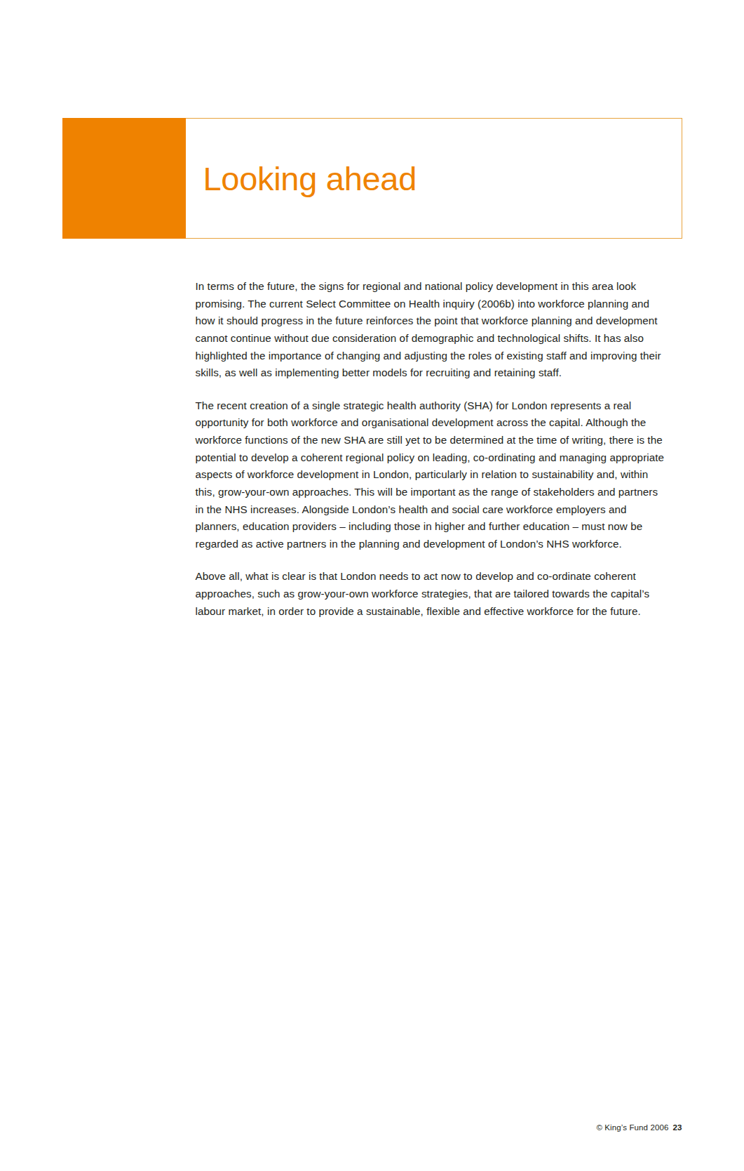Looking ahead
In terms of the future, the signs for regional and national policy development in this area look promising. The current Select Committee on Health inquiry (2006b) into workforce planning and how it should progress in the future reinforces the point that workforce planning and development cannot continue without due consideration of demographic and technological shifts. It has also highlighted the importance of changing and adjusting the roles of existing staff and improving their skills, as well as implementing better models for recruiting and retaining staff.
The recent creation of a single strategic health authority (SHA) for London represents a real opportunity for both workforce and organisational development across the capital. Although the workforce functions of the new SHA are still yet to be determined at the time of writing, there is the potential to develop a coherent regional policy on leading, co-ordinating and managing appropriate aspects of workforce development in London, particularly in relation to sustainability and, within this, grow-your-own approaches. This will be important as the range of stakeholders and partners in the NHS increases. Alongside London’s health and social care workforce employers and planners, education providers – including those in higher and further education – must now be regarded as active partners in the planning and development of London’s NHS workforce.
Above all, what is clear is that London needs to act now to develop and co-ordinate coherent approaches, such as grow-your-own workforce strategies, that are tailored towards the capital’s labour market, in order to provide a sustainable, flexible and effective workforce for the future.
© King’s Fund 200623